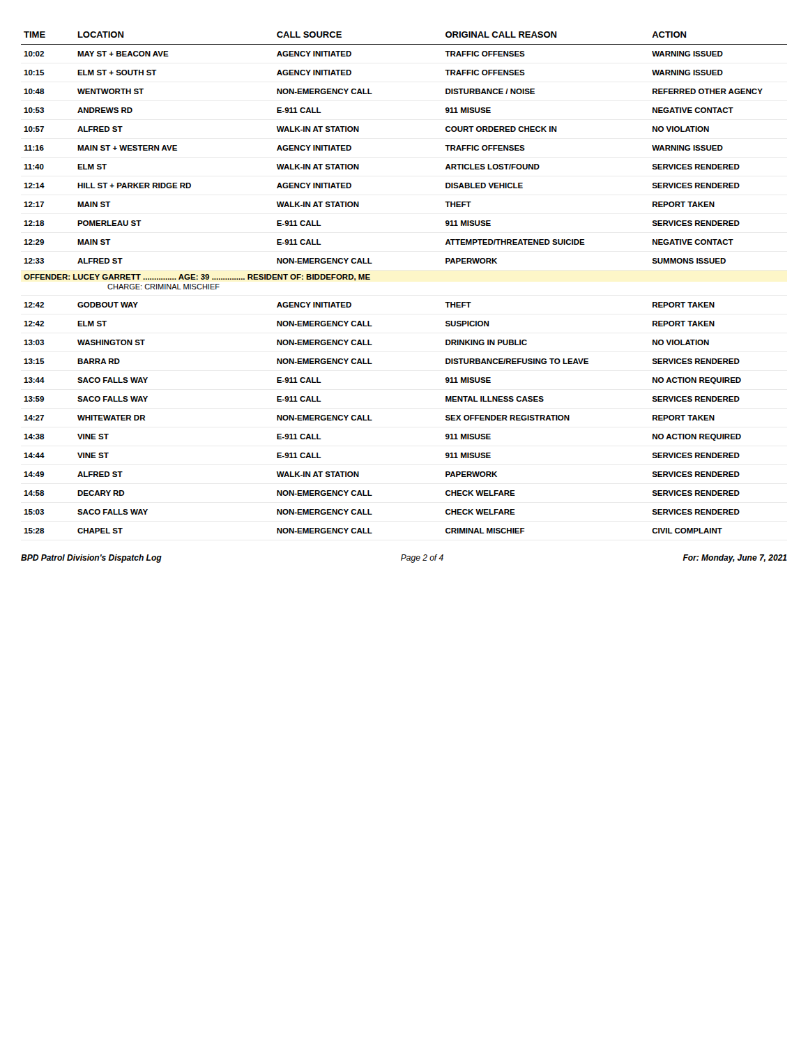| TIME | LOCATION | CALL SOURCE | ORIGINAL CALL REASON | ACTION |
| --- | --- | --- | --- | --- |
| 10:02 | MAY ST + BEACON AVE | AGENCY INITIATED | TRAFFIC OFFENSES | WARNING ISSUED |
| 10:15 | ELM ST + SOUTH ST | AGENCY INITIATED | TRAFFIC OFFENSES | WARNING ISSUED |
| 10:48 | WENTWORTH ST | NON-EMERGENCY CALL | DISTURBANCE / NOISE | REFERRED OTHER AGENCY |
| 10:53 | ANDREWS RD | E-911 CALL | 911 MISUSE | NEGATIVE CONTACT |
| 10:57 | ALFRED ST | WALK-IN AT STATION | COURT ORDERED CHECK IN | NO VIOLATION |
| 11:16 | MAIN ST + WESTERN AVE | AGENCY INITIATED | TRAFFIC OFFENSES | WARNING ISSUED |
| 11:40 | ELM ST | WALK-IN AT STATION | ARTICLES LOST/FOUND | SERVICES RENDERED |
| 12:14 | HILL ST + PARKER RIDGE RD | AGENCY INITIATED | DISABLED VEHICLE | SERVICES RENDERED |
| 12:17 | MAIN ST | WALK-IN AT STATION | THEFT | REPORT TAKEN |
| 12:18 | POMERLEAU ST | E-911 CALL | 911 MISUSE | SERVICES RENDERED |
| 12:29 | MAIN ST | E-911 CALL | ATTEMPTED/THREATENED SUICIDE | NEGATIVE CONTACT |
| 12:33 | ALFRED ST | NON-EMERGENCY CALL | PAPERWORK | SUMMONS ISSUED |
| OFFENDER: LUCEY GARRETT ............... AGE: 39 ............... RESIDENT OF: BIDDEFORD, ME |
| CHARGE: CRIMINAL MISCHIEF |
| 12:42 | GODBOUT WAY | AGENCY INITIATED | THEFT | REPORT TAKEN |
| 12:42 | ELM ST | NON-EMERGENCY CALL | SUSPICION | REPORT TAKEN |
| 13:03 | WASHINGTON ST | NON-EMERGENCY CALL | DRINKING IN PUBLIC | NO VIOLATION |
| 13:15 | BARRA RD | NON-EMERGENCY CALL | DISTURBANCE/REFUSING TO LEAVE | SERVICES RENDERED |
| 13:44 | SACO FALLS WAY | E-911 CALL | 911 MISUSE | NO ACTION REQUIRED |
| 13:59 | SACO FALLS WAY | E-911 CALL | MENTAL ILLNESS CASES | SERVICES RENDERED |
| 14:27 | WHITEWATER DR | NON-EMERGENCY CALL | SEX OFFENDER REGISTRATION | REPORT TAKEN |
| 14:38 | VINE ST | E-911 CALL | 911 MISUSE | NO ACTION REQUIRED |
| 14:44 | VINE ST | E-911 CALL | 911 MISUSE | SERVICES RENDERED |
| 14:49 | ALFRED ST | WALK-IN AT STATION | PAPERWORK | SERVICES RENDERED |
| 14:58 | DECARY RD | NON-EMERGENCY CALL | CHECK WELFARE | SERVICES RENDERED |
| 15:03 | SACO FALLS WAY | NON-EMERGENCY CALL | CHECK WELFARE | SERVICES RENDERED |
| 15:28 | CHAPEL ST | NON-EMERGENCY CALL | CRIMINAL MISCHIEF | CIVIL COMPLAINT |
BPD Patrol Division's Dispatch Log Page 2 of 4 For: Monday, June 7, 2021